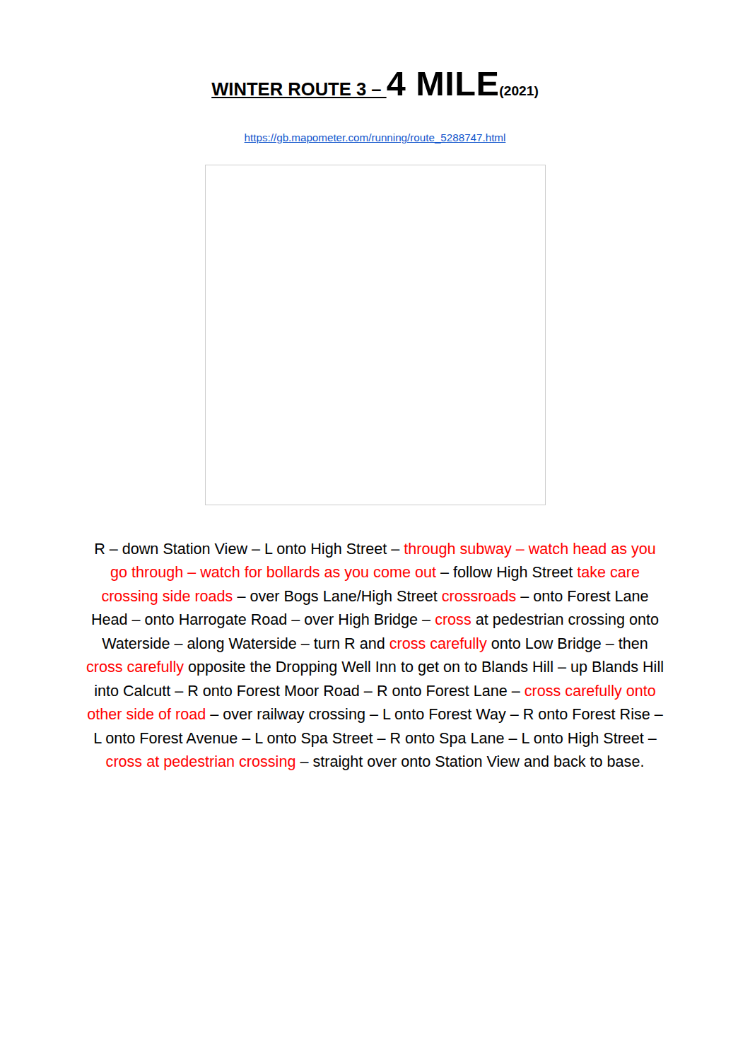WINTER ROUTE 3 – 4 MILE(2021)
https://gb.mapometer.com/running/route_5288747.html
R – down Station View – L onto High Street – through subway – watch head as you go through – watch for bollards as you come out – follow High Street take care crossing side roads – over Bogs Lane/High Street crossroads – onto Forest Lane Head – onto Harrogate Road – over High Bridge – cross at pedestrian crossing onto Waterside – along Waterside – turn R and cross carefully onto Low Bridge – then cross carefully opposite the Dropping Well Inn to get on to Blands Hill – up Blands Hill into Calcutt – R onto Forest Moor Road – R onto Forest Lane – cross carefully onto other side of road – over railway crossing – L onto Forest Way – R onto Forest Rise – L onto Forest Avenue – L onto Spa Street – R onto Spa Lane – L onto High Street – cross at pedestrian crossing – straight over onto Station View and back to base.